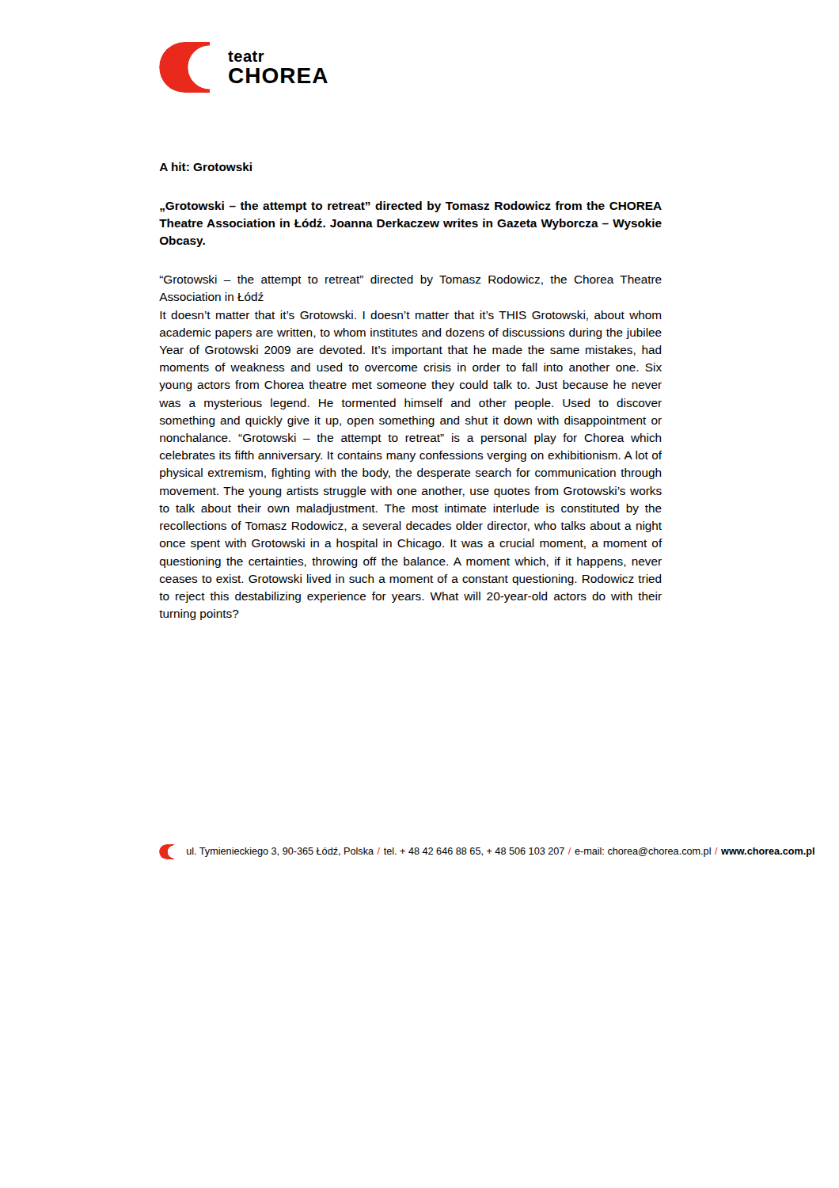teatr CHOREA
A hit: Grotowski
„Grotowski – the attempt to retreat” directed by Tomasz Rodowicz from the CHOREA Theatre Association in Łódź. Joanna Derkaczew writes in Gazeta Wyborcza – Wysokie Obcasy.
“Grotowski – the attempt to retreat” directed by Tomasz Rodowicz, the Chorea Theatre Association in Łódź It doesn’t matter that it’s Grotowski. I doesn’t matter that it’s THIS Grotowski, about whom academic papers are written, to whom institutes and dozens of discussions during the jubilee Year of Grotowski 2009 are devoted. It’s important that he made the same mistakes, had moments of weakness and used to overcome crisis in order to fall into another one. Six young actors from Chorea theatre met someone they could talk to. Just because he never was a mysterious legend. He tormented himself and other people. Used to discover something and quickly give it up, open something and shut it down with disappointment or nonchalance. “Grotowski – the attempt to retreat” is a personal play for Chorea which celebrates its fifth anniversary. It contains many confessions verging on exhibitionism. A lot of physical extremism, fighting with the body, the desperate search for communication through movement. The young artists struggle with one another, use quotes from Grotowski’s works to talk about their own maladjustment. The most intimate interlude is constituted by the recollections of Tomasz Rodowicz, a several decades older director, who talks about a night once spent with Grotowski in a hospital in Chicago. It was a crucial moment, a moment of questioning the certainties, throwing off the balance. A moment which, if it happens, never ceases to exist. Grotowski lived in such a moment of a constant questioning. Rodowicz tried to reject this destabilizing experience for years. What will 20-year-old actors do with their turning points?
ul. Tymienieckiego 3, 90-365 Łódź, Polska / tel. + 48 42 646 88 65, + 48 506 103 207 / e-mail: chorea@chorea.com.pl / www.chorea.com.pl